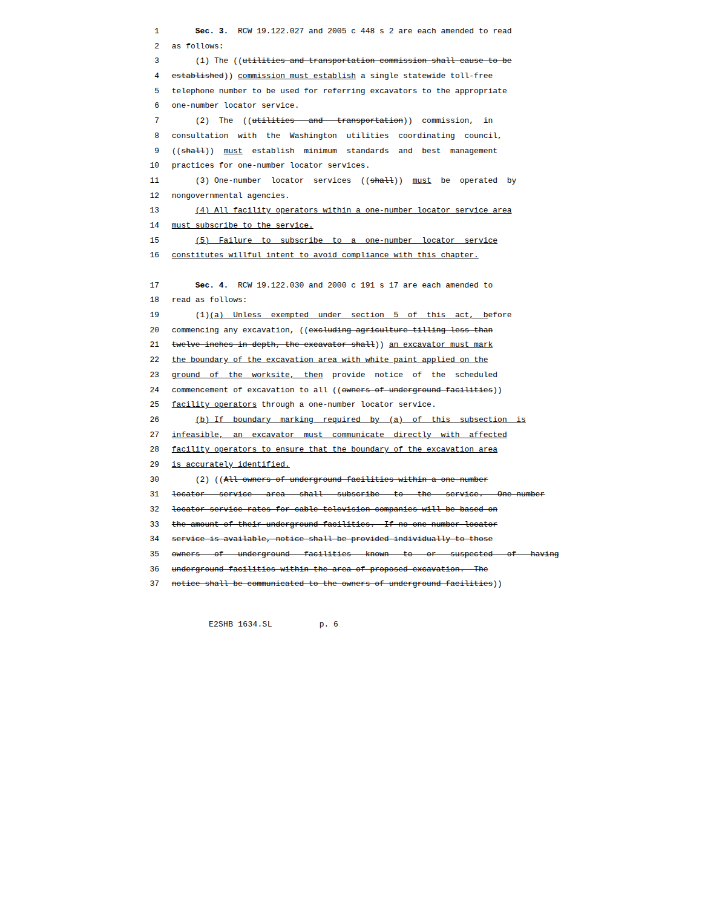1 Sec. 3. RCW 19.122.027 and 2005 c 448 s 2 are each amended to read
2 as follows:
3 (1) The ((utilities and transportation commission shall cause to be
4 established)) commission must establish a single statewide toll-free
5 telephone number to be used for referring excavators to the appropriate
6 one-number locator service.
7 (2) The ((utilities — and — transportation)) commission, in
8 consultation with the Washington utilities coordinating council,
9((shall)) must establish minimum standards and best management
10 practices for one-number locator services.
11 (3) One-number locator services ((shall)) must be operated by
12 nongovernmental agencies.
13 (4) All facility operators within a one-number locator service area
14 must subscribe to the service.
15 (5) Failure to subscribe to a one-number locator service
16 constitutes willful intent to avoid compliance with this chapter.
17 Sec. 4. RCW 19.122.030 and 2000 c 191 s 17 are each amended to
18 read as follows:
19 (1)(a) Unless exempted under section 5 of this act, before
20 commencing any excavation, ((excluding agriculture tilling less than
21 twelve inches in depth, the excavator shall)) an excavator must mark
22 the boundary of the excavation area with white paint applied on the
23 ground of the worksite, then provide notice of the scheduled
24 commencement of excavation to all ((owners of underground facilities))
25 facility operators through a one-number locator service.
26 (b) If boundary marking required by (a) of this subsection is
27 infeasible, an excavator must communicate directly with affected
28 facility operators to ensure that the boundary of the excavation area
29 is accurately identified.
30 (2) ((All owners of underground facilities within a one-number
31 locator — service — area — shall — subscribe — to — the — service. One-number
32 locator service rates for cable television companies will be based on
33 the amount of their underground facilities. If no one-number locator
34 service is available, notice shall be provided individually to those
35 owners — of — underground — facilities — known — to — or — suspected — of — having
36 underground facilities within the area of proposed excavation. The
37 notice shall be communicated to the owners of underground facilities))
E2SHB 1634.SL p. 6